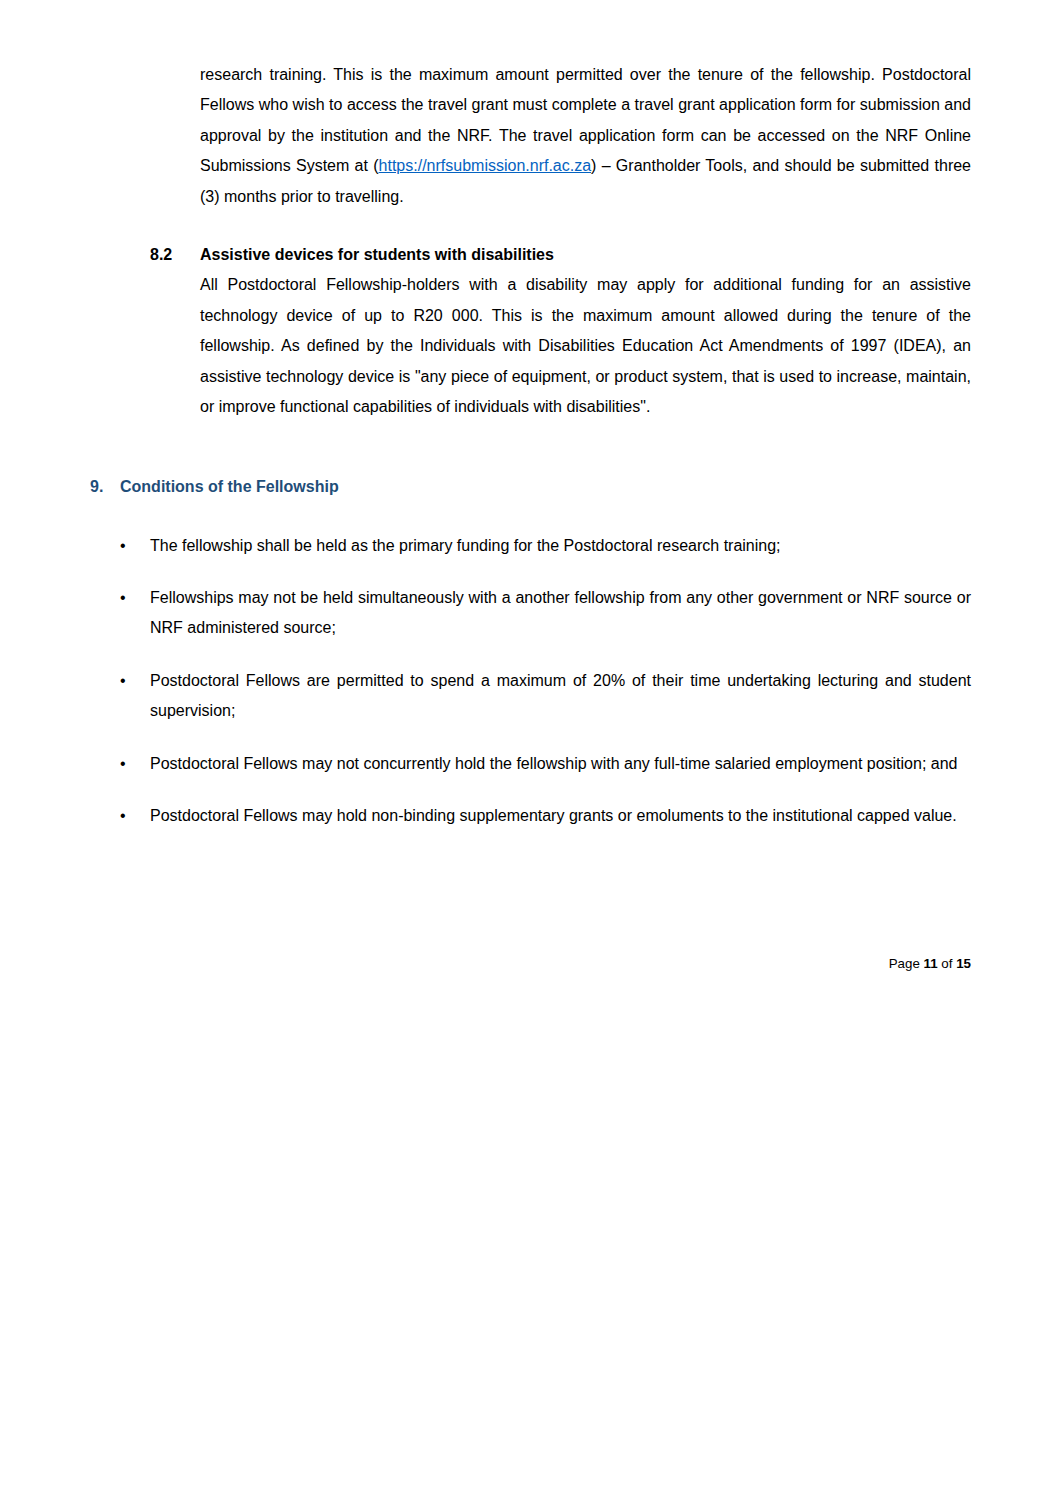research training. This is the maximum amount permitted over the tenure of the fellowship. Postdoctoral Fellows who wish to access the travel grant must complete a travel grant application form for submission and approval by the institution and the NRF. The travel application form can be accessed on the NRF Online Submissions System at (https://nrfsubmission.nrf.ac.za) – Grantholder Tools, and should be submitted three (3) months prior to travelling.
8.2 Assistive devices for students with disabilities
All Postdoctoral Fellowship-holders with a disability may apply for additional funding for an assistive technology device of up to R20 000. This is the maximum amount allowed during the tenure of the fellowship. As defined by the Individuals with Disabilities Education Act Amendments of 1997 (IDEA), an assistive technology device is "any piece of equipment, or product system, that is used to increase, maintain, or improve functional capabilities of individuals with disabilities".
9. Conditions of the Fellowship
The fellowship shall be held as the primary funding for the Postdoctoral research training;
Fellowships may not be held simultaneously with a another fellowship from any other government or NRF source or NRF administered source;
Postdoctoral Fellows are permitted to spend a maximum of 20% of their time undertaking lecturing and student supervision;
Postdoctoral Fellows may not concurrently hold the fellowship with any full-time salaried employment position; and
Postdoctoral Fellows may hold non-binding supplementary grants or emoluments to the institutional capped value.
Page 11 of 15